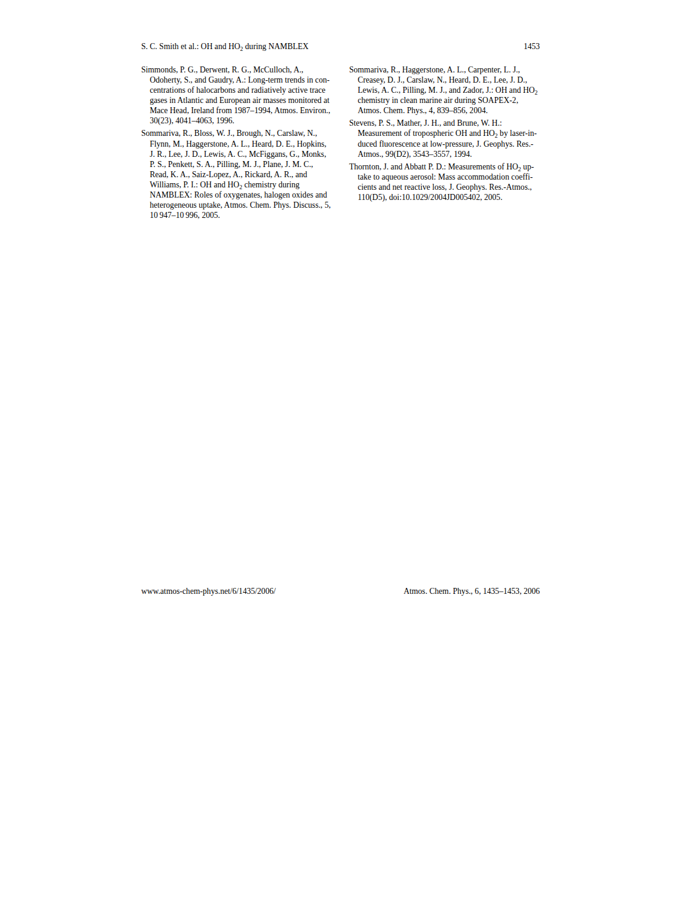S. C. Smith et al.: OH and HO2 during NAMBLEX 1453
Simmonds, P. G., Derwent, R. G., McCulloch, A., Odoherty, S., and Gaudry, A.: Long-term trends in concentrations of halocarbons and radiatively active trace gases in Atlantic and European air masses monitored at Mace Head, Ireland from 1987–1994, Atmos. Environ., 30(23), 4041–4063, 1996.
Sommariva, R., Bloss, W. J., Brough, N., Carslaw, N., Flynn, M., Haggerstone, A. L., Heard, D. E., Hopkins, J. R., Lee, J. D., Lewis, A. C., McFiggans, G., Monks, P. S., Penkett, S. A., Pilling, M. J., Plane, J. M. C., Read, K. A., Saiz-Lopez, A., Rickard, A. R., and Williams, P. I.: OH and HO2 chemistry during NAMBLEX: Roles of oxygenates, halogen oxides and heterogeneous uptake, Atmos. Chem. Phys. Discuss., 5, 10 947–10 996, 2005.
Sommariva, R., Haggerstone, A. L., Carpenter, L. J., Creasey, D. J., Carslaw, N., Heard, D. E., Lee, J. D., Lewis, A. C., Pilling, M. J., and Zador, J.: OH and HO2 chemistry in clean marine air during SOAPEX-2, Atmos. Chem. Phys., 4, 839–856, 2004.
Stevens, P. S., Mather, J. H., and Brune, W. H.: Measurement of tropospheric OH and HO2 by laser-induced fluorescence at low-pressure, J. Geophys. Res.-Atmos., 99(D2), 3543–3557, 1994.
Thornton, J. and Abbatt P. D.: Measurements of HO2 uptake to aqueous aerosol: Mass accommodation coefficients and net reactive loss, J. Geophys. Res.-Atmos., 110(D5), doi:10.1029/2004JD005402, 2005.
www.atmos-chem-phys.net/6/1435/2006/ Atmos. Chem. Phys., 6, 1435–1453, 2006